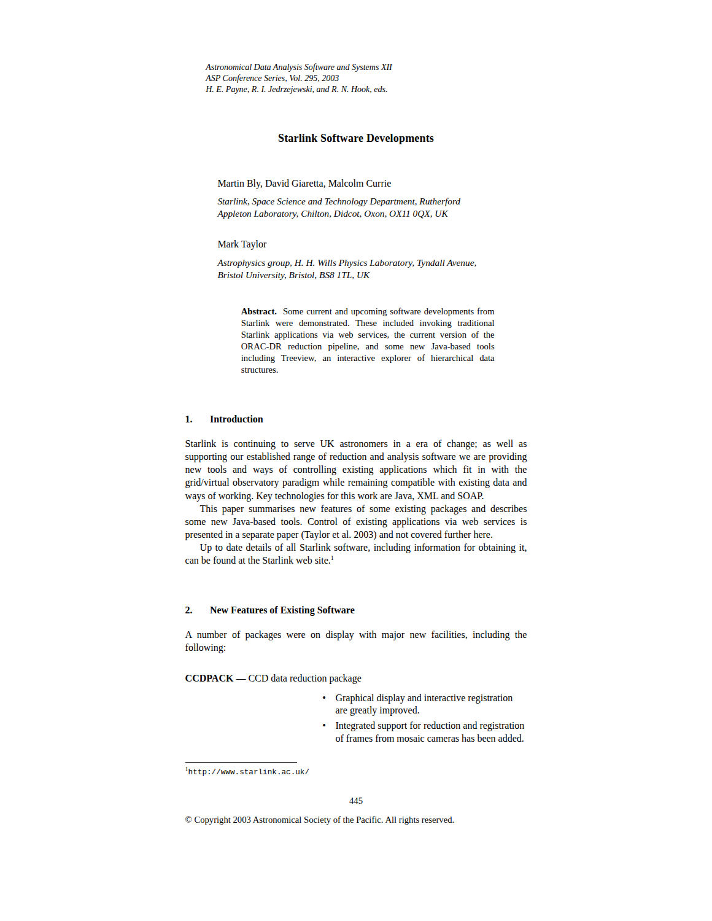Astronomical Data Analysis Software and Systems XII
ASP Conference Series, Vol. 295, 2003
H. E. Payne, R. I. Jedrzejewski, and R. N. Hook, eds.
Starlink Software Developments
Martin Bly, David Giaretta, Malcolm Currie
Starlink, Space Science and Technology Department, Rutherford
Appleton Laboratory, Chilton, Didcot, Oxon, OX11 0QX, UK
Mark Taylor
Astrophysics group, H. H. Wills Physics Laboratory, Tyndall Avenue,
Bristol University, Bristol, BS8 1TL, UK
Abstract. Some current and upcoming software developments from Starlink were demonstrated. These included invoking traditional Starlink applications via web services, the current version of the ORAC-DR reduction pipeline, and some new Java-based tools including Treeview, an interactive explorer of hierarchical data structures.
1. Introduction
Starlink is continuing to serve UK astronomers in a era of change; as well as supporting our established range of reduction and analysis software we are providing new tools and ways of controlling existing applications which fit in with the grid/virtual observatory paradigm while remaining compatible with existing data and ways of working. Key technologies for this work are Java, XML and SOAP.
This paper summarises new features of some existing packages and describes some new Java-based tools. Control of existing applications via web services is presented in a separate paper (Taylor et al. 2003) and not covered further here.
Up to date details of all Starlink software, including information for obtaining it, can be found at the Starlink web site.1
2. New Features of Existing Software
A number of packages were on display with major new facilities, including the following:
CCDPACK — CCD data reduction package
Graphical display and interactive registration are greatly improved.
Integrated support for reduction and registration of frames from mosaic cameras has been added.
1http://www.starlink.ac.uk/
445
© Copyright 2003 Astronomical Society of the Pacific. All rights reserved.